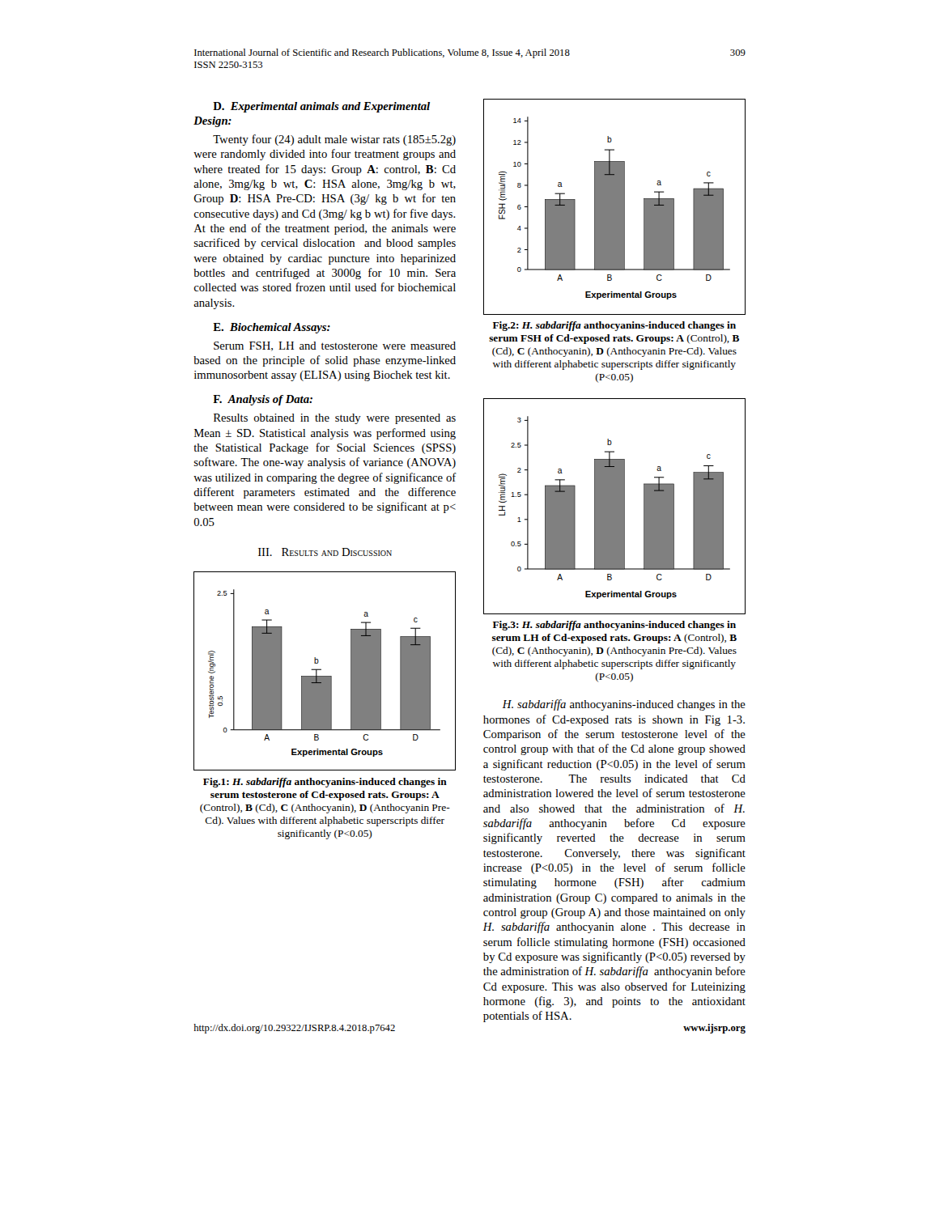International Journal of Scientific and Research Publications, Volume 8, Issue 4, April 2018
ISSN 2250-3153
309
D. Experimental animals and Experimental Design:
Twenty four (24) adult male wistar rats (185±5.2g) were randomly divided into four treatment groups and where treated for 15 days: Group A: control, B: Cd alone, 3mg/kg b wt, C: HSA alone, 3mg/kg b wt, Group D: HSA Pre-CD: HSA (3g/ kg b wt for ten consecutive days) and Cd (3mg/ kg b wt) for five days. At the end of the treatment period, the animals were sacrificed by cervical dislocation and blood samples were obtained by cardiac puncture into heparinized bottles and centrifuged at 3000g for 10 min. Sera collected was stored frozen until used for biochemical analysis.
E. Biochemical Assays:
Serum FSH, LH and testosterone were measured based on the principle of solid phase enzyme-linked immunosorbent assay (ELISA) using Biochek test kit.
F. Analysis of Data:
Results obtained in the study were presented as Mean ± SD. Statistical analysis was performed using the Statistical Package for Social Sciences (SPSS) software. The one-way analysis of variance (ANOVA) was utilized in comparing the degree of significance of different parameters estimated and the difference between mean were considered to be significant at p< 0.05
III. Results and Discussion
2.5 0 Testosterone (ng/ml) 0.5 a b a c A B C D Experimental Groups
Fig.1: H. sabdariffa anthocyanins-induced changes in serum testosterone of Cd-exposed rats. Groups: A (Control), B (Cd), C (Anthocyanin), D (Anthocyanin Pre-Cd). Values with different alphabetic superscripts differ significantly (P<0.05)
14 12 10 8 6 4 2 0 FSH (miu/ml) a b a c A B C D Experimental Groups
Fig.2: H. sabdariffa anthocyanins-induced changes in serum FSH of Cd-exposed rats. Groups: A (Control), B (Cd), C (Anthocyanin), D (Anthocyanin Pre-Cd). Values with different alphabetic superscripts differ significantly (P<0.05)
3 2.5 2 1.5 1 0.5 0 LH (miu/ml) a b a c A B C D Experimental Groups
Fig.3: H. sabdariffa anthocyanins-induced changes in serum LH of Cd-exposed rats. Groups: A (Control), B (Cd), C (Anthocyanin), D (Anthocyanin Pre-Cd). Values with different alphabetic superscripts differ significantly (P<0.05)
H. sabdariffa anthocyanins-induced changes in the hormones of Cd-exposed rats is shown in Fig 1-3. Comparison of the serum testosterone level of the control group with that of the Cd alone group showed a significant reduction (P<0.05) in the level of serum testosterone. The results indicated that Cd administration lowered the level of serum testosterone and also showed that the administration of H. sabdariffa anthocyanin before Cd exposure significantly reverted the decrease in serum testosterone. Conversely, there was significant increase (P<0.05) in the level of serum follicle stimulating hormone (FSH) after cadmium administration (Group C) compared to animals in the control group (Group A) and those maintained on only H. sabdariffa anthocyanin alone . This decrease in serum follicle stimulating hormone (FSH) occasioned by Cd exposure was significantly (P<0.05) reversed by the administration of H. sabdariffa anthocyanin before Cd exposure. This was also observed for Luteinizing hormone (fig. 3), and points to the antioxidant potentials of HSA.
http://dx.doi.org/10.29322/IJSRP.8.4.2018.p7642
www.ijsrp.org